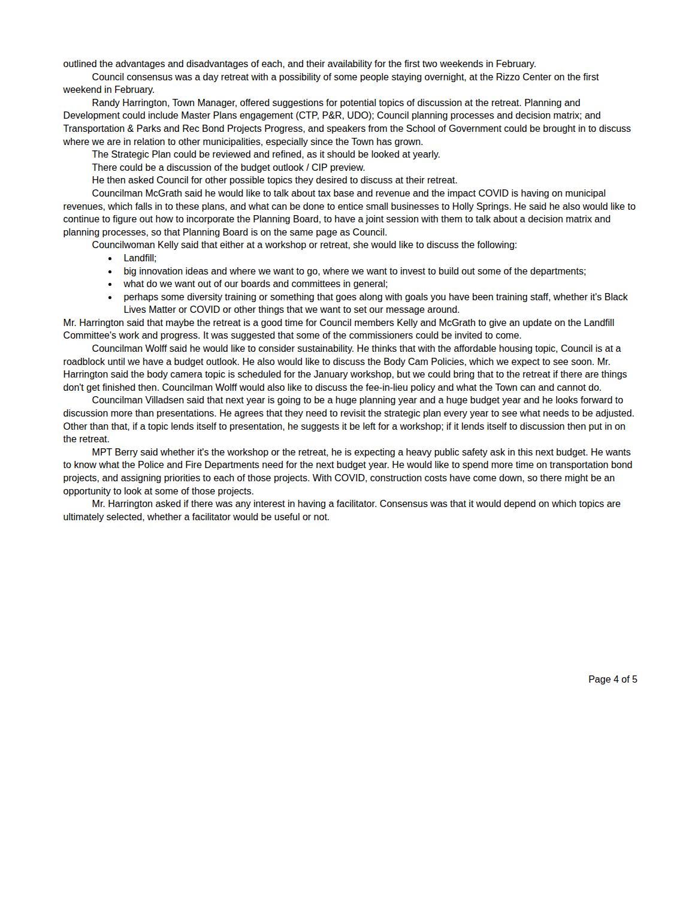outlined the advantages and disadvantages of each, and their availability for the first two weekends in February.
Council consensus was a day retreat with a possibility of some people staying overnight, at the Rizzo Center on the first weekend in February.
Randy Harrington, Town Manager, offered suggestions for potential topics of discussion at the retreat. Planning and Development could include Master Plans engagement (CTP, P&R, UDO); Council planning processes and decision matrix; and Transportation & Parks and Rec Bond Projects Progress, and speakers from the School of Government could be brought in to discuss where we are in relation to other municipalities, especially since the Town has grown.
The Strategic Plan could be reviewed and refined, as it should be looked at yearly.
There could be a discussion of the budget outlook / CIP preview.
He then asked Council for other possible topics they desired to discuss at their retreat.
Councilman McGrath said he would like to talk about tax base and revenue and the impact COVID is having on municipal revenues, which falls in to these plans, and what can be done to entice small businesses to Holly Springs. He said he also would like to continue to figure out how to incorporate the Planning Board, to have a joint session with them to talk about a decision matrix and planning processes, so that Planning Board is on the same page as Council.
Councilwoman Kelly said that either at a workshop or retreat, she would like to discuss the following:
Landfill;
big innovation ideas and where we want to go, where we want to invest to build out some of the departments;
what do we want out of our boards and committees in general;
perhaps some diversity training or something that goes along with goals you have been training staff, whether it's Black Lives Matter or COVID or other things that we want to set our message around.
Mr. Harrington said that maybe the retreat is a good time for Council members Kelly and McGrath to give an update on the Landfill Committee's work and progress. It was suggested that some of the commissioners could be invited to come.
Councilman Wolff said he would like to consider sustainability. He thinks that with the affordable housing topic, Council is at a roadblock until we have a budget outlook. He also would like to discuss the Body Cam Policies, which we expect to see soon. Mr. Harrington said the body camera topic is scheduled for the January workshop, but we could bring that to the retreat if there are things don't get finished then. Councilman Wolff would also like to discuss the fee-in-lieu policy and what the Town can and cannot do.
Councilman Villadsen said that next year is going to be a huge planning year and a huge budget year and he looks forward to discussion more than presentations. He agrees that they need to revisit the strategic plan every year to see what needs to be adjusted. Other than that, if a topic lends itself to presentation, he suggests it be left for a workshop; if it lends itself to discussion then put in on the retreat.
MPT Berry said whether it's the workshop or the retreat, he is expecting a heavy public safety ask in this next budget. He wants to know what the Police and Fire Departments need for the next budget year. He would like to spend more time on transportation bond projects, and assigning priorities to each of those projects. With COVID, construction costs have come down, so there might be an opportunity to look at some of those projects.
Mr. Harrington asked if there was any interest in having a facilitator. Consensus was that it would depend on which topics are ultimately selected, whether a facilitator would be useful or not.
Page 4 of 5